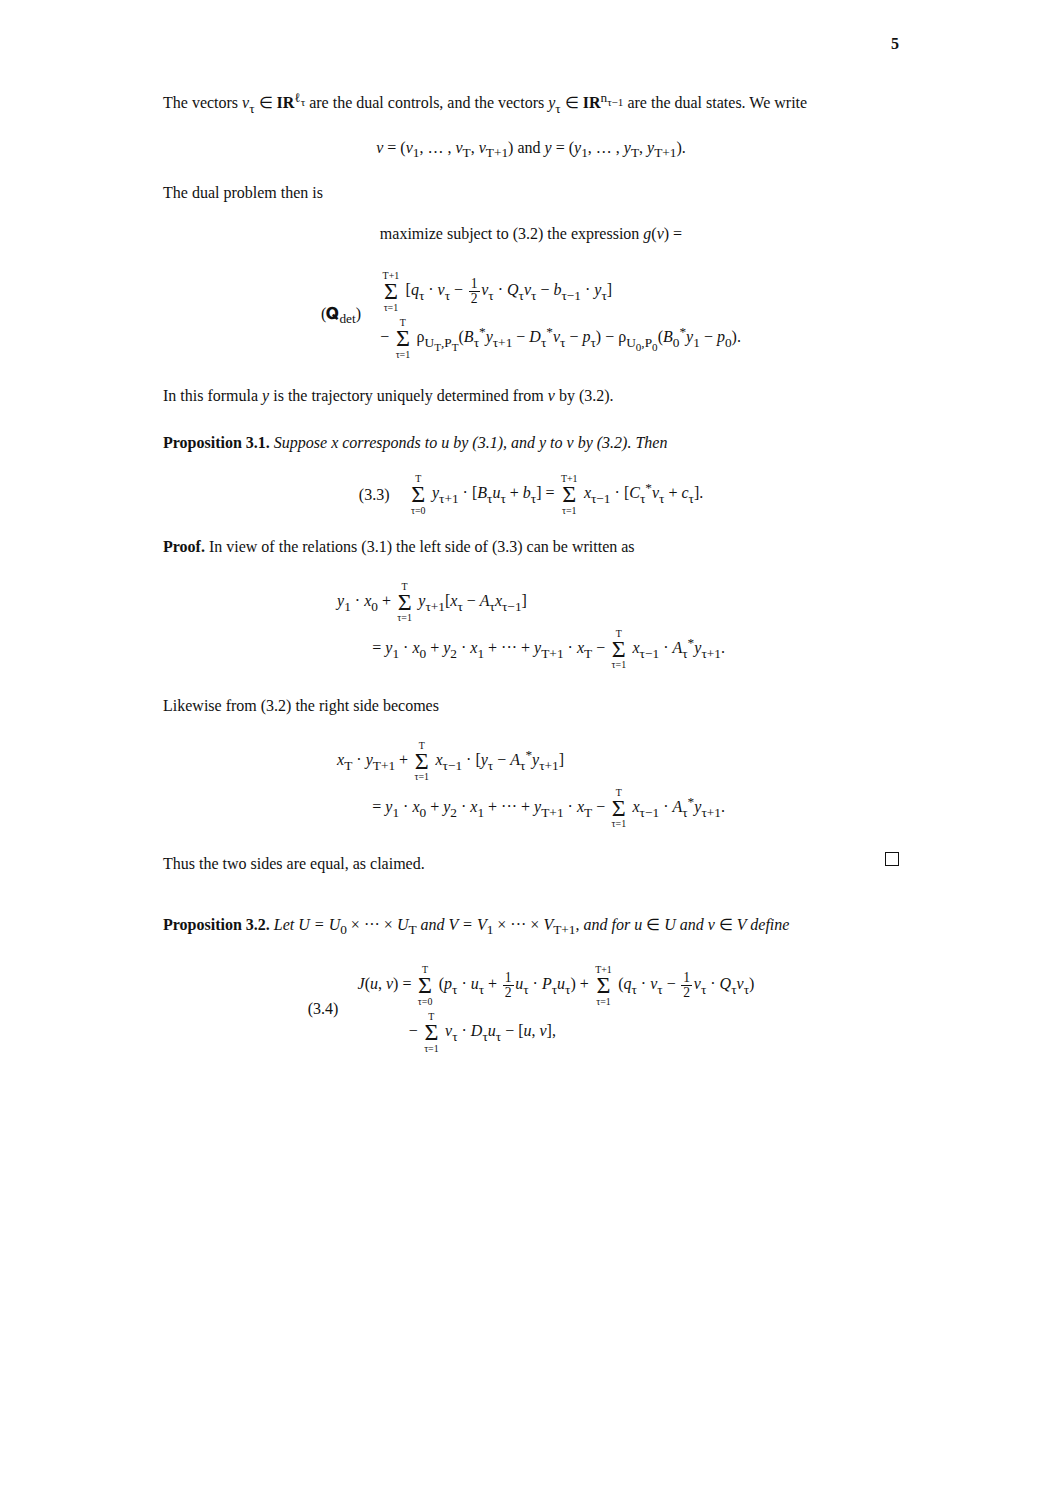5
The vectors vτ ∈ IRℓτ are the dual controls, and the vectors yτ ∈ IRnτ−1 are the dual states. We write
v = (v1, … , vT, vT+1) and y = (y1, … , yT, yT+1).
The dual problem then is
maximize subject to (3.2) the expression g(v) =
(𝐐det)
T+1 Στ=1 [qτ · vτ − 12 vτ · Qτvτ − bτ−1 · yτ]
− TΣτ=1 ρUT,PT(Bτ*yτ+1 − Dτ*vτ − pτ) − ρU0,P0(B0*y1 − p0).
In this formula y is the trajectory uniquely determined from v by (3.2).
Proposition 3.1. Suppose x corresponds to u by (3.1), and y to v by (3.2). Then
(3.3)
TΣτ=0 yτ+1 · [Bτuτ + bτ] = T+1 Στ=1 xτ−1 · [Cτ*vτ + cτ].
Proof. In view of the relations (3.1) the left side of (3.3) can be written as
y1 · x0 + TΣτ=1 yτ+1[xτ − Aτxτ−1]
= y1 · x0 + y2 · x1 + ··· + yT+1 · xT − TΣτ=1 xτ−1 · Aτ*yτ+1.
Likewise from (3.2) the right side becomes
xT · yT+1 + TΣτ=1 xτ−1 · [yτ − Aτ*yτ+1]
= y1 · x0 + y2 · x1 + ··· + yT+1 · xT − TΣτ=1 xτ−1 · Aτ*yτ+1.
Thus the two sides are equal, as claimed.
Proposition 3.2. Let U = U0 × ··· × UT and V = V1 × ··· × VT+1, and for u ∈ U and v ∈ V define
(3.4)
J(u, v) = TΣτ=0 (pτ · uτ + 12 uτ · Pτuτ) + T+1 Στ=1 (qτ · vτ − 12 vτ · Qτvτ)
− TΣτ=1 vτ · Dτuτ − [u, v],